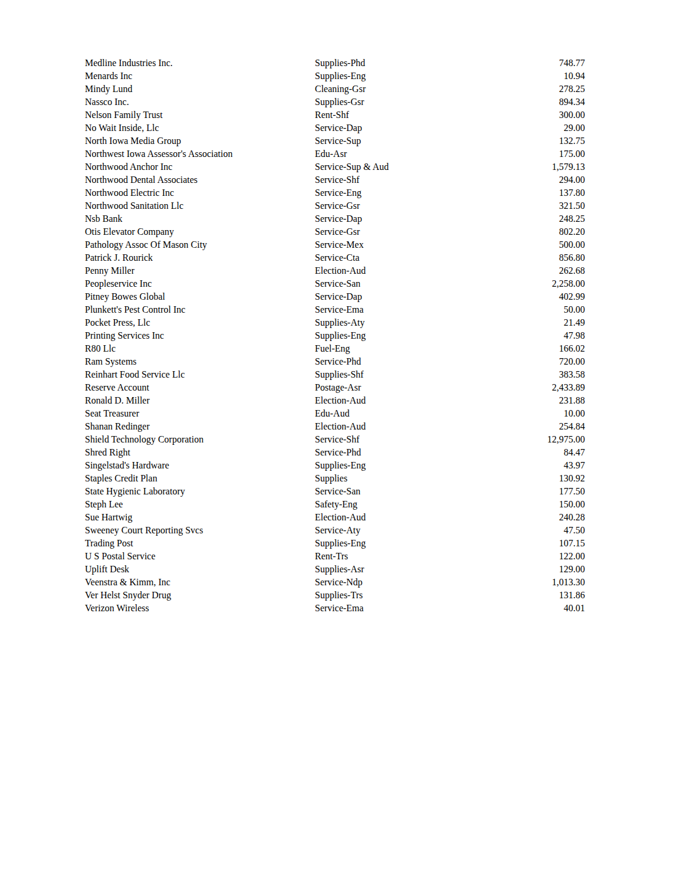| Medline Industries Inc. | Supplies-Phd | 748.77 |
| Menards Inc | Supplies-Eng | 10.94 |
| Mindy Lund | Cleaning-Gsr | 278.25 |
| Nassco Inc. | Supplies-Gsr | 894.34 |
| Nelson Family Trust | Rent-Shf | 300.00 |
| No Wait Inside, Llc | Service-Dap | 29.00 |
| North Iowa Media Group | Service-Sup | 132.75 |
| Northwest Iowa Assessor's Association | Edu-Asr | 175.00 |
| Northwood Anchor Inc | Service-Sup & Aud | 1,579.13 |
| Northwood Dental Associates | Service-Shf | 294.00 |
| Northwood Electric Inc | Service-Eng | 137.80 |
| Northwood Sanitation Llc | Service-Gsr | 321.50 |
| Nsb Bank | Service-Dap | 248.25 |
| Otis Elevator Company | Service-Gsr | 802.20 |
| Pathology Assoc Of Mason City | Service-Mex | 500.00 |
| Patrick J. Rourick | Service-Cta | 856.80 |
| Penny Miller | Election-Aud | 262.68 |
| Peopleservice Inc | Service-San | 2,258.00 |
| Pitney Bowes Global | Service-Dap | 402.99 |
| Plunkett's Pest Control Inc | Service-Ema | 50.00 |
| Pocket Press, Llc | Supplies-Aty | 21.49 |
| Printing Services Inc | Supplies-Eng | 47.98 |
| R80 Llc | Fuel-Eng | 166.02 |
| Ram Systems | Service-Phd | 720.00 |
| Reinhart Food Service Llc | Supplies-Shf | 383.58 |
| Reserve Account | Postage-Asr | 2,433.89 |
| Ronald D. Miller | Election-Aud | 231.88 |
| Seat Treasurer | Edu-Aud | 10.00 |
| Shanan Redinger | Election-Aud | 254.84 |
| Shield Technology Corporation | Service-Shf | 12,975.00 |
| Shred Right | Service-Phd | 84.47 |
| Singelstad's Hardware | Supplies-Eng | 43.97 |
| Staples Credit Plan | Supplies | 130.92 |
| State Hygienic Laboratory | Service-San | 177.50 |
| Steph Lee | Safety-Eng | 150.00 |
| Sue Hartwig | Election-Aud | 240.28 |
| Sweeney Court Reporting Svcs | Service-Aty | 47.50 |
| Trading Post | Supplies-Eng | 107.15 |
| U S Postal Service | Rent-Trs | 122.00 |
| Uplift Desk | Supplies-Asr | 129.00 |
| Veenstra & Kimm, Inc | Service-Ndp | 1,013.30 |
| Ver Helst Snyder Drug | Supplies-Trs | 131.86 |
| Verizon Wireless | Service-Ema | 40.01 |